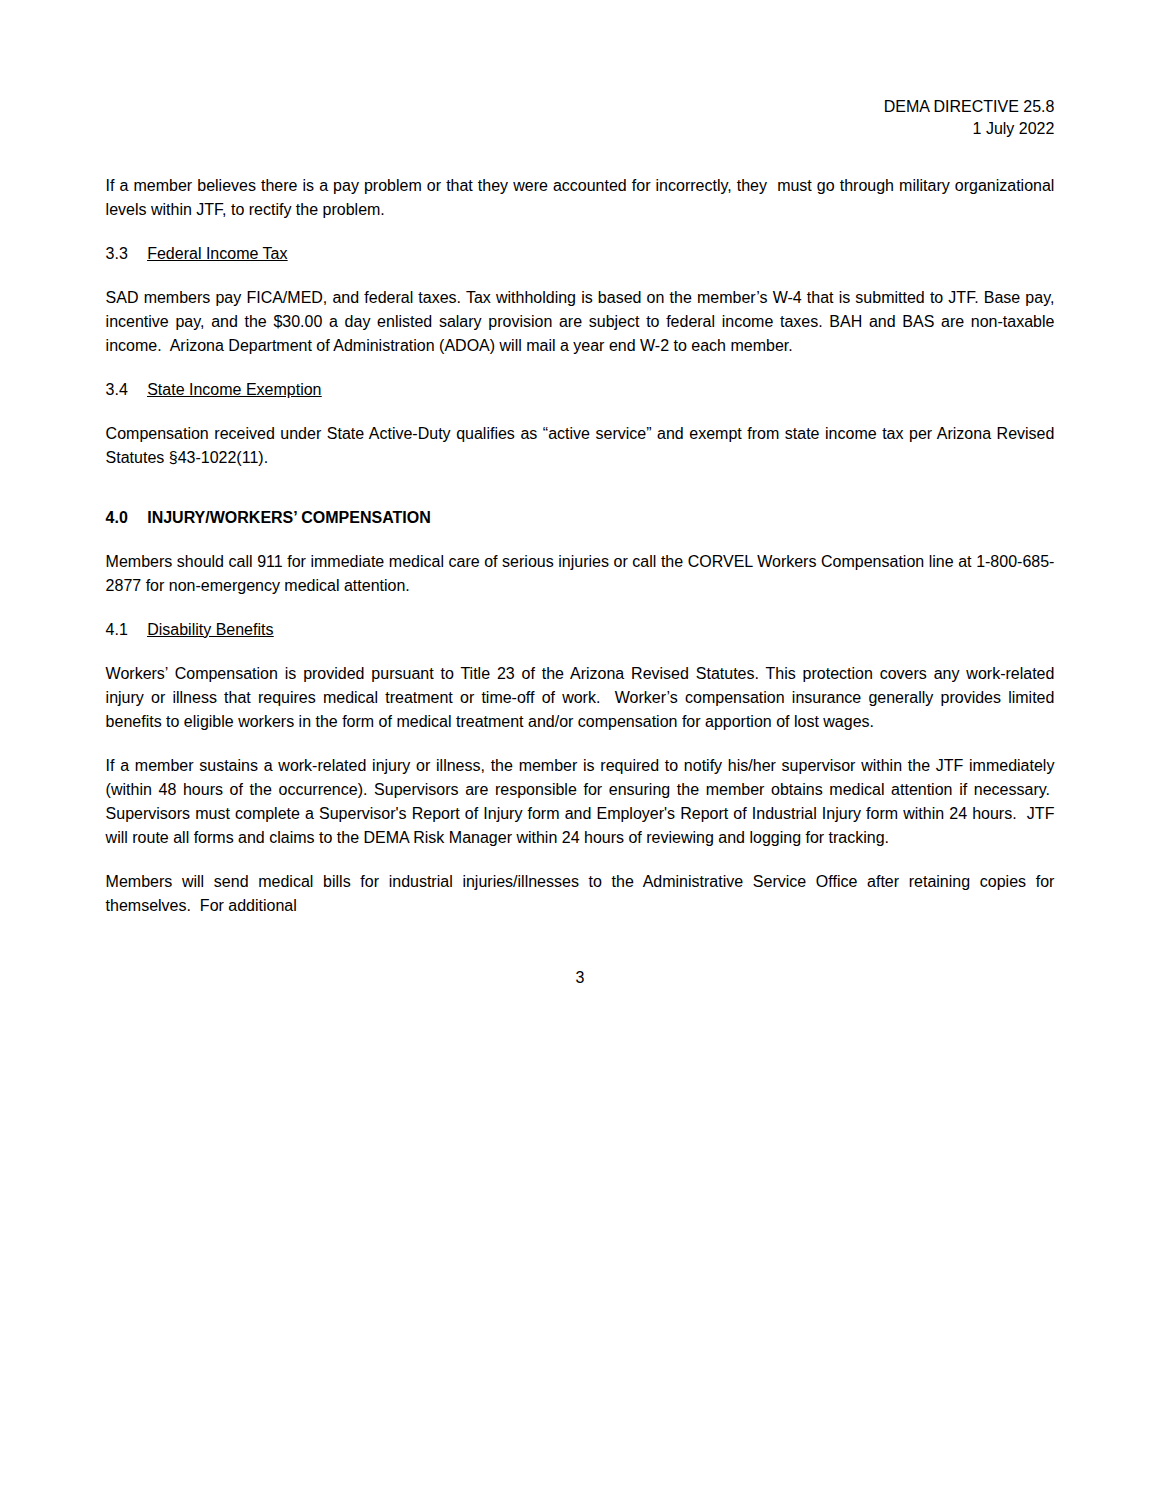DEMA DIRECTIVE 25.8
1 July 2022
If a member believes there is a pay problem or that they were accounted for incorrectly, they must go through military organizational levels within JTF, to rectify the problem.
3.3 Federal Income Tax
SAD members pay FICA/MED, and federal taxes. Tax withholding is based on the member’s W-4 that is submitted to JTF. Base pay, incentive pay, and the $30.00 a day enlisted salary provision are subject to federal income taxes. BAH and BAS are non-taxable income. Arizona Department of Administration (ADOA) will mail a year end W-2 to each member.
3.4 State Income Exemption
Compensation received under State Active-Duty qualifies as “active service” and exempt from state income tax per Arizona Revised Statutes §43-1022(11).
4.0 INJURY/WORKERS’ COMPENSATION
Members should call 911 for immediate medical care of serious injuries or call the CORVEL Workers Compensation line at 1-800-685-2877 for non-emergency medical attention.
4.1 Disability Benefits
Workers’ Compensation is provided pursuant to Title 23 of the Arizona Revised Statutes. This protection covers any work-related injury or illness that requires medical treatment or time-off of work. Worker’s compensation insurance generally provides limited benefits to eligible workers in the form of medical treatment and/or compensation for apportion of lost wages.
If a member sustains a work-related injury or illness, the member is required to notify his/her supervisor within the JTF immediately (within 48 hours of the occurrence). Supervisors are responsible for ensuring the member obtains medical attention if necessary. Supervisors must complete a Supervisor's Report of Injury form and Employer's Report of Industrial Injury form within 24 hours. JTF will route all forms and claims to the DEMA Risk Manager within 24 hours of reviewing and logging for tracking.
Members will send medical bills for industrial injuries/illnesses to the Administrative Service Office after retaining copies for themselves. For additional
3